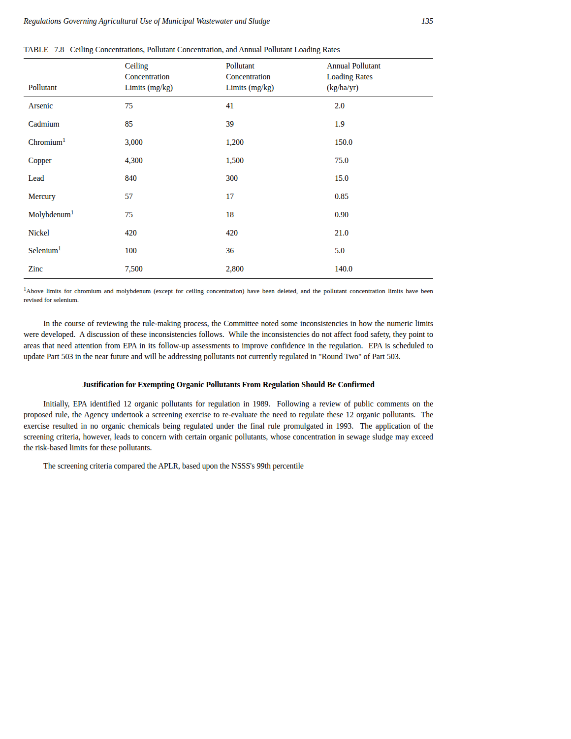Regulations Governing Agricultural Use of Municipal Wastewater and Sludge 135
TABLE 7.8 Ceiling Concentrations, Pollutant Concentration, and Annual Pollutant Loading Rates
| Pollutant | Ceiling Concentration Limits (mg/kg) | Pollutant Concentration Limits (mg/kg) | Annual Pollutant Loading Rates (kg/ha/yr) |
| --- | --- | --- | --- |
| Arsenic | 75 | 41 | 2.0 |
| Cadmium | 85 | 39 | 1.9 |
| Chromium 1 | 3,000 | 1,200 | 150.0 |
| Copper | 4,300 | 1,500 | 75.0 |
| Lead | 840 | 300 | 15.0 |
| Mercury | 57 | 17 | 0.85 |
| Molybdenum 1 | 75 | 18 | 0.90 |
| Nickel | 420 | 420 | 21.0 |
| Selenium 1 | 100 | 36 | 5.0 |
| Zinc | 7,500 | 2,800 | 140.0 |
1Above limits for chromium and molybdenum (except for ceiling concentration) have been deleted, and the pollutant concentration limits have been revised for selenium.
In the course of reviewing the rule-making process, the Committee noted some inconsistencies in how the numeric limits were developed. A discussion of these inconsistencies follows. While the inconsistencies do not affect food safety, they point to areas that need attention from EPA in its follow-up assessments to improve confidence in the regulation. EPA is scheduled to update Part 503 in the near future and will be addressing pollutants not currently regulated in "Round Two" of Part 503.
Justification for Exempting Organic Pollutants From Regulation Should Be Confirmed
Initially, EPA identified 12 organic pollutants for regulation in 1989. Following a review of public comments on the proposed rule, the Agency undertook a screening exercise to re-evaluate the need to regulate these 12 organic pollutants. The exercise resulted in no organic chemicals being regulated under the final rule promulgated in 1993. The application of the screening criteria, however, leads to concern with certain organic pollutants, whose concentration in sewage sludge may exceed the risk-based limits for these pollutants.
The screening criteria compared the APLR, based upon the NSSS's 99th percentile